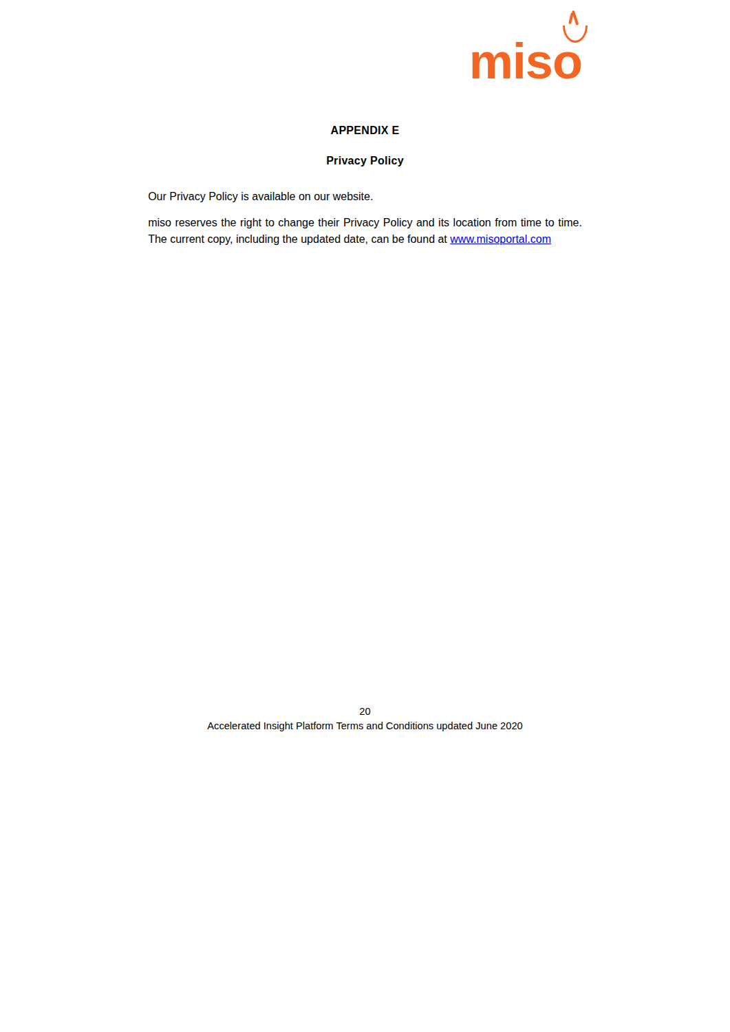miso
APPENDIX E
Privacy Policy
Our Privacy Policy is available on our website.
miso reserves the right to change their Privacy Policy and its location from time to time. The current copy, including the updated date, can be found at www.misoportal.com
20
Accelerated Insight Platform Terms and Conditions updated June 2020